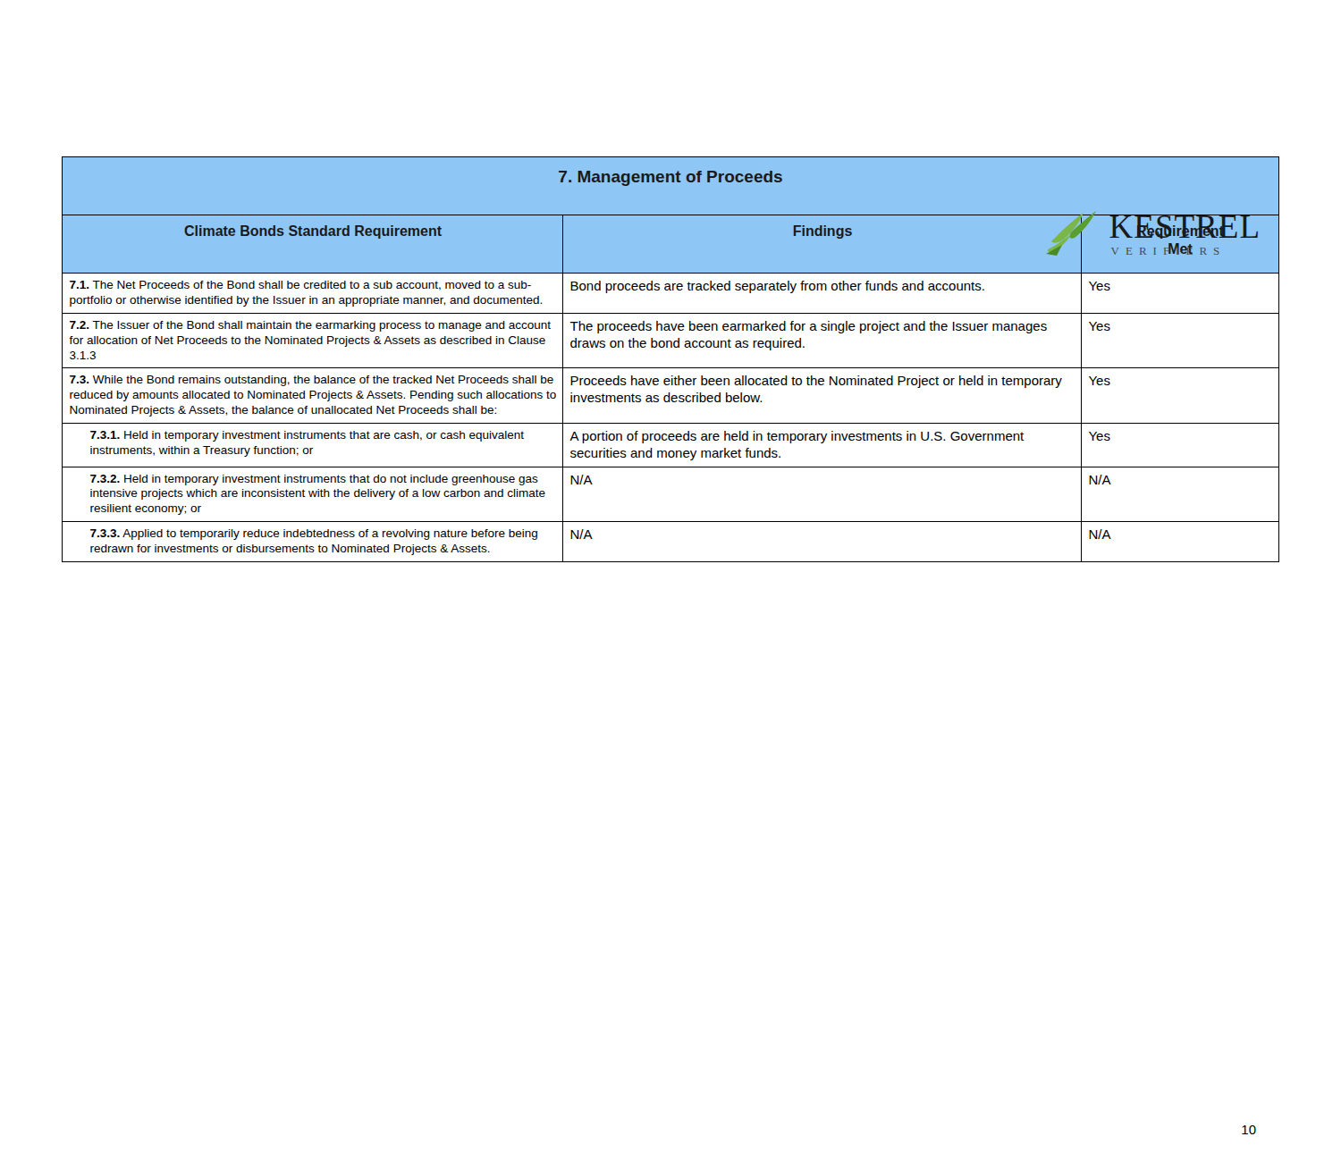KESTREL
VERIFIERS
| 7. Management of Proceeds |
| --- |
| Climate Bonds Standard Requirement | Findings | Requirement Met |
| 7.1. The Net Proceeds of the Bond shall be credited to a sub account, moved to a sub- portfolio or otherwise identified by the Issuer in an appropriate manner, and documented. | Bond proceeds are tracked separately from other funds and accounts. | Yes |
| 7.2. The Issuer of the Bond shall maintain the earmarking process to manage and account for allocation of Net Proceeds to the Nominated Projects & Assets as described in Clause 3.1.3 | The proceeds have been earmarked for a single project and the Issuer manages draws on the bond account as required. | Yes |
| 7.3. While the Bond remains outstanding, the balance of the tracked Net Proceeds shall be reduced by amounts allocated to Nominated Projects & Assets. Pending such allocations to Nominated Projects & Assets, the balance of unallocated Net Proceeds shall be: | Proceeds have either been allocated to the Nominated Project or held in temporary investments as described below. | Yes |
| 7.3.1. Held in temporary investment instruments that are cash, or cash equivalent instruments, within a Treasury function; or | A portion of proceeds are held in temporary investments in U.S. Government securities and money market funds. | Yes |
| 7.3.2. Held in temporary investment instruments that do not include greenhouse gas intensive projects which are inconsistent with the delivery of a low carbon and climate resilient economy; or | N/A | N/A |
| 7.3.3. Applied to temporarily reduce indebtedness of a revolving nature before being redrawn for investments or disbursements to Nominated Projects & Assets. | N/A | N/A |
10